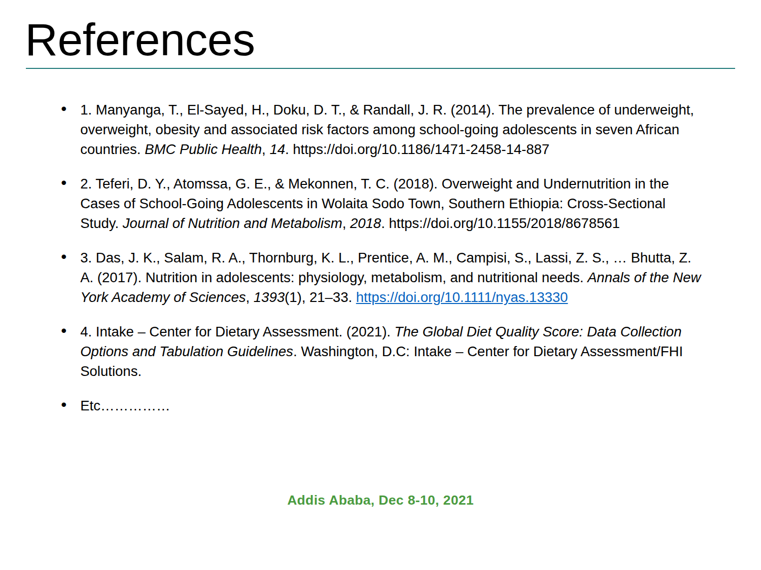References
1. Manyanga, T., El-Sayed, H., Doku, D. T., & Randall, J. R. (2014). The prevalence of underweight, overweight, obesity and associated risk factors among school-going adolescents in seven African countries. BMC Public Health, 14. https://doi.org/10.1186/1471-2458-14-887
2. Teferi, D. Y., Atomssa, G. E., & Mekonnen, T. C. (2018). Overweight and Undernutrition in the Cases of School-Going Adolescents in Wolaita Sodo Town, Southern Ethiopia: Cross-Sectional Study. Journal of Nutrition and Metabolism, 2018. https://doi.org/10.1155/2018/8678561
3. Das, J. K., Salam, R. A., Thornburg, K. L., Prentice, A. M., Campisi, S., Lassi, Z. S., … Bhutta, Z. A. (2017). Nutrition in adolescents: physiology, metabolism, and nutritional needs. Annals of the New York Academy of Sciences, 1393(1), 21–33. https://doi.org/10.1111/nyas.13330
4. Intake – Center for Dietary Assessment. (2021). The Global Diet Quality Score: Data Collection Options and Tabulation Guidelines. Washington, D.C: Intake – Center for Dietary Assessment/FHI Solutions.
Etc……………
Addis Ababa, Dec 8-10, 2021